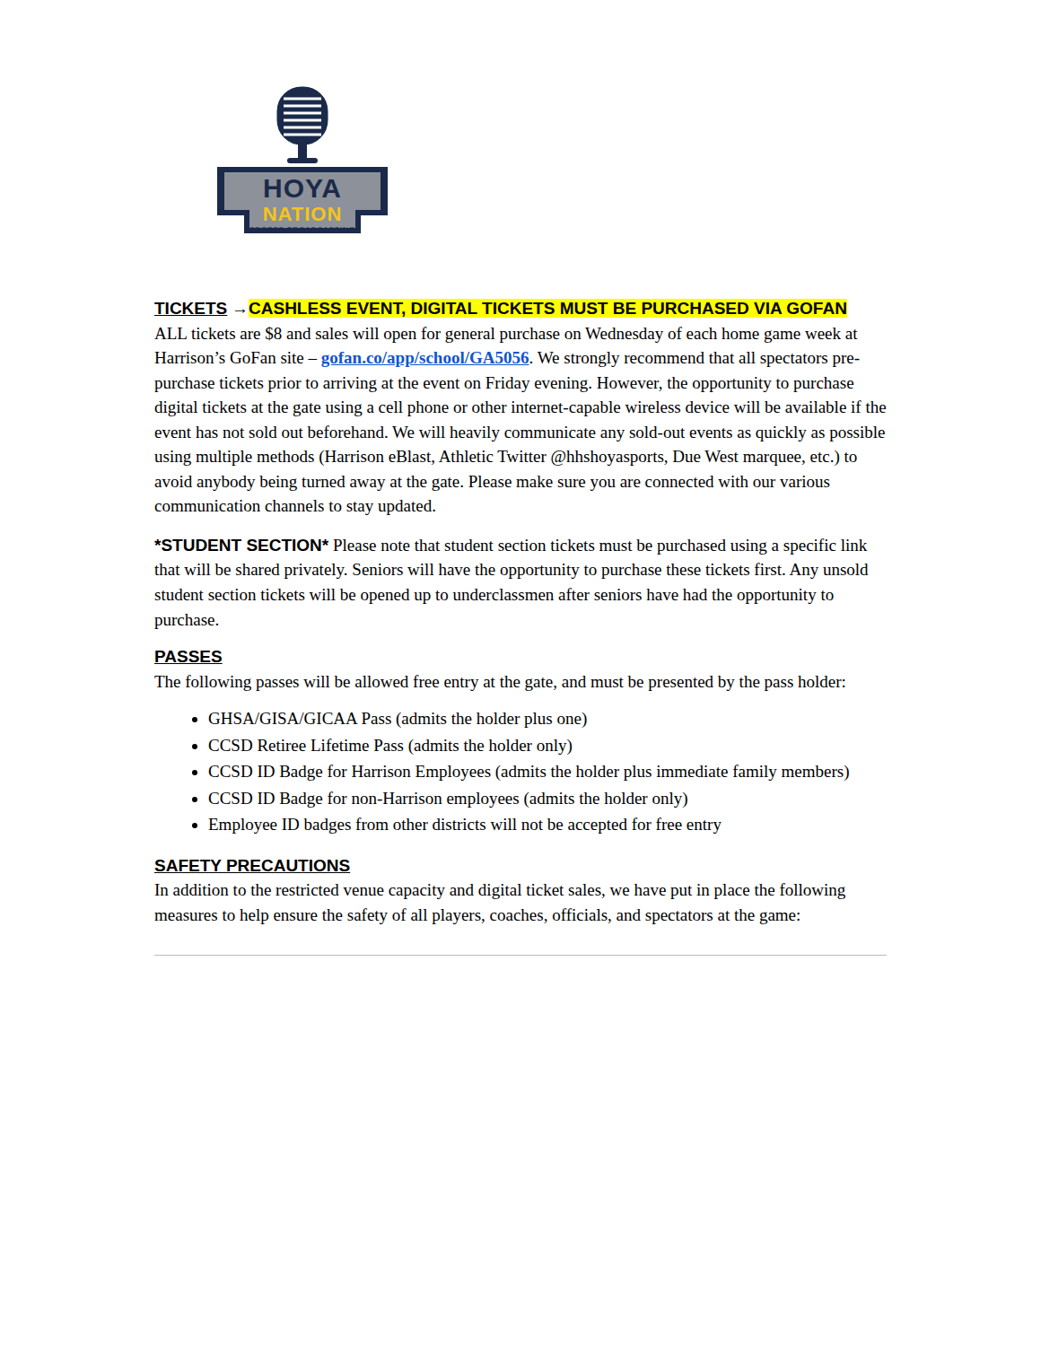HOYA NATION SPORTS BROADCASTING
TICKETS →CASHLESS EVENT, DIGITAL TICKETS MUST BE PURCHASED VIA GOFAN
ALL tickets are $8 and sales will open for general purchase on Wednesday of each home game week at Harrison’s GoFan site – gofan.co/app/school/GA5056. We strongly recommend that all spectators pre-purchase tickets prior to arriving at the event on Friday evening. However, the opportunity to purchase digital tickets at the gate using a cell phone or other internet-capable wireless device will be available if the event has not sold out beforehand. We will heavily communicate any sold-out events as quickly as possible using multiple methods (Harrison eBlast, Athletic Twitter @hhshoyasports, Due West marquee, etc.) to avoid anybody being turned away at the gate. Please make sure you are connected with our various communication channels to stay updated.
*STUDENT SECTION* Please note that student section tickets must be purchased using a specific link that will be shared privately. Seniors will have the opportunity to purchase these tickets first. Any unsold student section tickets will be opened up to underclassmen after seniors have had the opportunity to purchase.
PASSES
The following passes will be allowed free entry at the gate, and must be presented by the pass holder:
GHSA/GISA/GICAA Pass (admits the holder plus one)
CCSD Retiree Lifetime Pass (admits the holder only)
CCSD ID Badge for Harrison Employees (admits the holder plus immediate family members)
CCSD ID Badge for non-Harrison employees (admits the holder only)
Employee ID badges from other districts will not be accepted for free entry
SAFETY PRECAUTIONS
In addition to the restricted venue capacity and digital ticket sales, we have put in place the following measures to help ensure the safety of all players, coaches, officials, and spectators at the game: